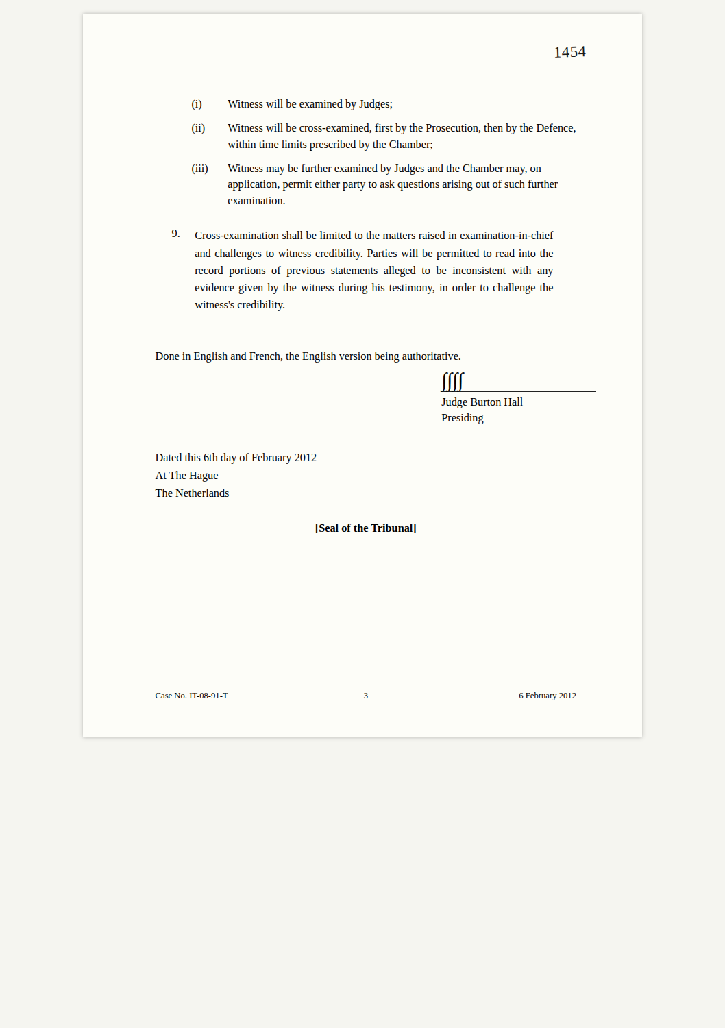1454
(i) Witness will be examined by Judges;
(ii) Witness will be cross-examined, first by the Prosecution, then by the Defence, within time limits prescribed by the Chamber;
(iii) Witness may be further examined by Judges and the Chamber may, on application, permit either party to ask questions arising out of such further examination.
9.
Cross-examination shall be limited to the matters raised in examination-in-chief and challenges to witness credibility. Parties will be permitted to read into the record portions of previous statements alleged to be inconsistent with any evidence given by the witness during his testimony, in order to challenge the witness's credibility.
Done in English and French, the English version being authoritative.
∫∫∫∫
Judge Burton Hall
Presiding
Dated this 6th day of February 2012
At The Hague
The Netherlands
[Seal of the Tribunal]
Case No. IT-08-91-T 3 6 February 2012